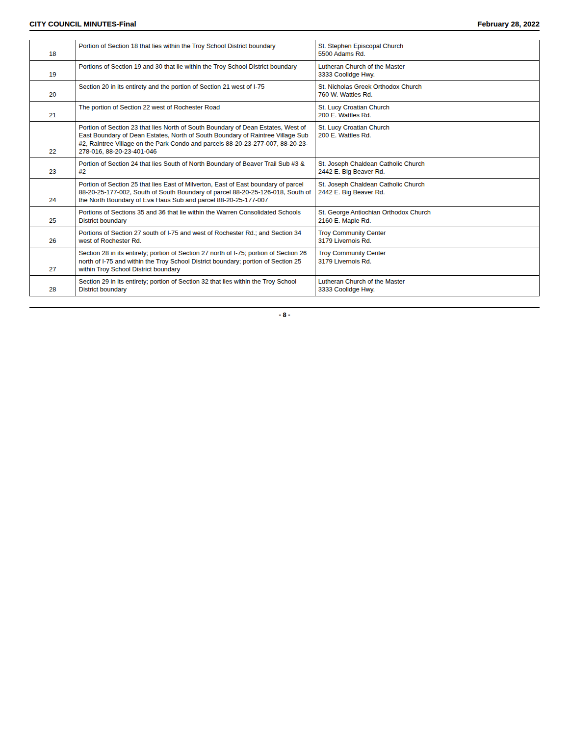CITY COUNCIL MINUTES-Final February 28, 2022
| 18 | Portion of Section 18 that lies within the Troy School District boundary | St. Stephen Episcopal Church 5500 Adams Rd. |
| 19 | Portions of Section 19 and 30 that lie within the Troy School District boundary | Lutheran Church of the Master 3333 Coolidge Hwy. |
| 20 | Section 20 in its entirety and the portion of Section 21 west of I-75 | St. Nicholas Greek Orthodox Church 760 W. Wattles Rd. |
| 21 | The portion of Section 22 west of Rochester Road | St. Lucy Croatian Church 200 E. Wattles Rd. |
| 22 | Portion of Section 23 that lies North of South Boundary of Dean Estates, West of East Boundary of Dean Estates, North of South Boundary of Raintree Village Sub #2, Raintree Village on the Park Condo and parcels 88-20-23-277-007, 88-20-23-278-016, 88-20-23-401-046 | St. Lucy Croatian Church 200 E. Wattles Rd. |
| 23 | Portion of Section 24 that lies South of North Boundary of Beaver Trail Sub #3 & #2 | St. Joseph Chaldean Catholic Church 2442 E. Big Beaver Rd. |
| 24 | Portion of Section 25 that lies East of Milverton, East of East boundary of parcel 88-20-25-177-002, South of South Boundary of parcel 88-20-25-126-018, South of the North Boundary of Eva Haus Sub and parcel 88-20-25-177-007 | St. Joseph Chaldean Catholic Church 2442 E. Big Beaver Rd. |
| 25 | Portions of Sections 35 and 36 that lie within the Warren Consolidated Schools District boundary | St. George Antiochian Orthodox Church 2160 E. Maple Rd. |
| 26 | Portions of Section 27 south of I-75 and west of Rochester Rd.; and Section 34 west of Rochester Rd. | Troy Community Center 3179 Livernois Rd. |
| 27 | Section 28 in its entirety; portion of Section 27 north of I-75; portion of Section 26 north of I-75 and within the Troy School District boundary; portion of Section 25 within Troy School District boundary | Troy Community Center 3179 Livernois Rd. |
| 28 | Section 29 in its entirety; portion of Section 32 that lies within the Troy School District boundary | Lutheran Church of the Master 3333 Coolidge Hwy. |
- 8 -